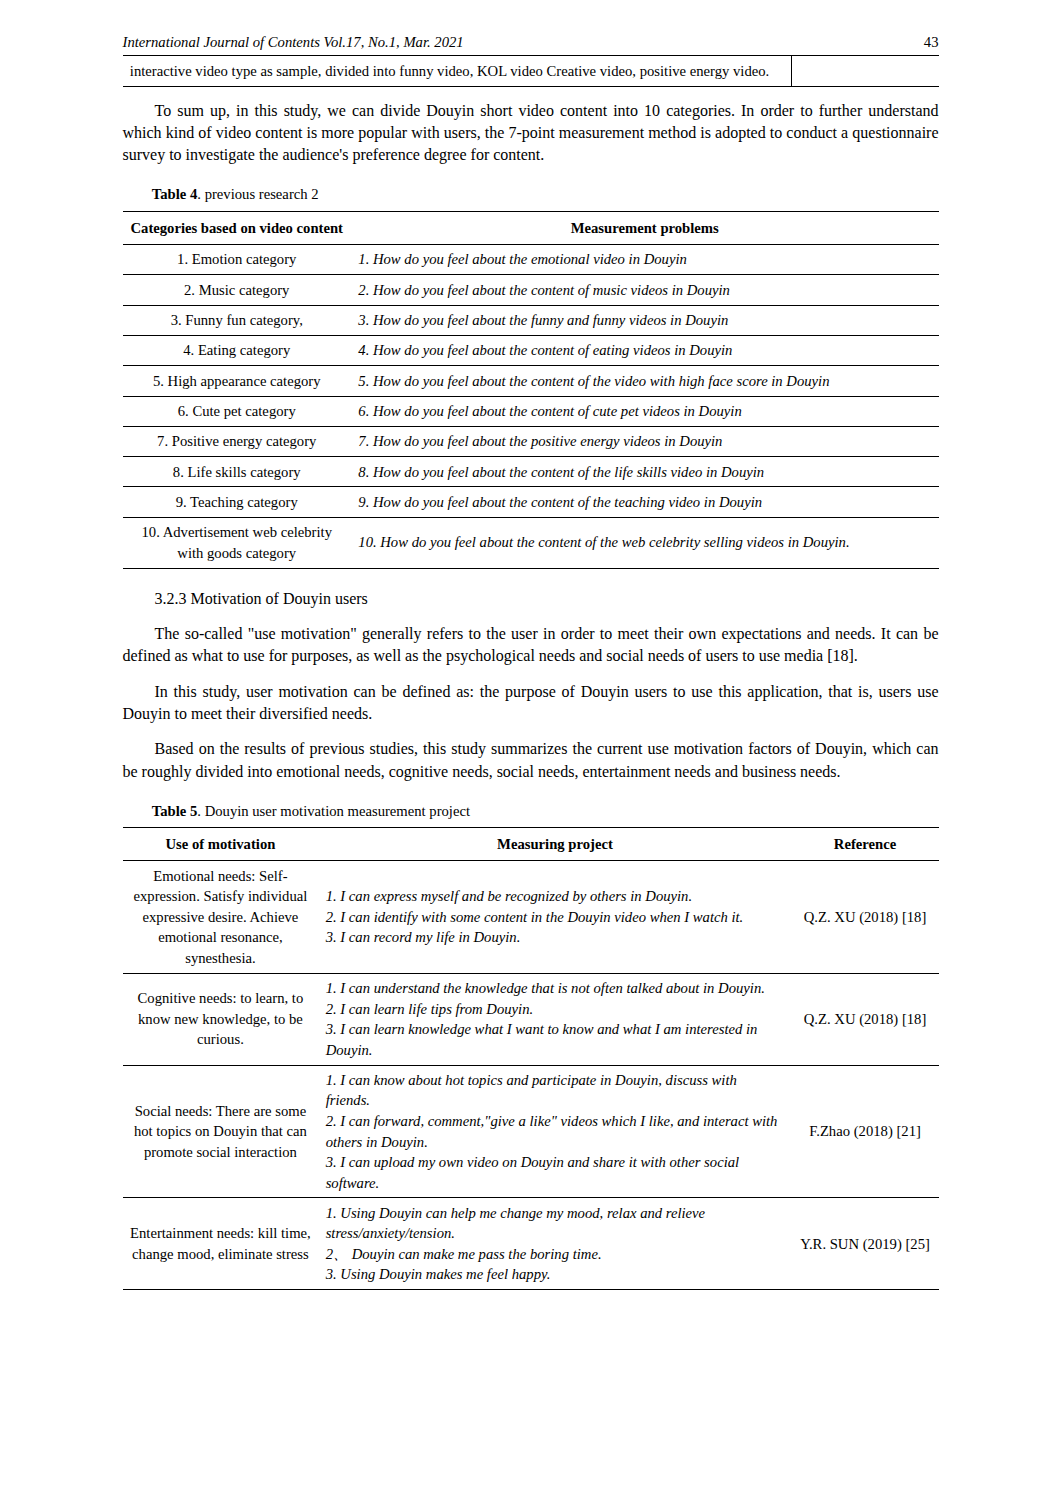International Journal of Contents Vol.17, No.1, Mar. 2021 43
| interactive video type as sample, divided into funny video, KOL video Creative video, positive energy video. | |
To sum up, in this study, we can divide Douyin short video content into 10 categories. In order to further understand which kind of video content is more popular with users, the 7-point measurement method is adopted to conduct a questionnaire survey to investigate the audience's preference degree for content.
Table 4. previous research 2
| Categories based on video content | Measurement problems |
| --- | --- |
| 1. Emotion category | 1. How do you feel about the emotional video in Douyin |
| 2. Music category | 2. How do you feel about the content of music videos in Douyin |
| 3. Funny fun category, | 3. How do you feel about the funny and funny videos in Douyin |
| 4. Eating category | 4. How do you feel about the content of eating videos in Douyin |
| 5. High appearance category | 5. How do you feel about the content of the video with high face score in Douyin |
| 6. Cute pet category | 6. How do you feel about the content of cute pet videos in Douyin |
| 7. Positive energy category | 7. How do you feel about the positive energy videos in Douyin |
| 8. Life skills category | 8. How do you feel about the content of the life skills video in Douyin |
| 9. Teaching category | 9. How do you feel about the content of the teaching video in Douyin |
| 10. Advertisement web celebrity with goods category | 10. How do you feel about the content of the web celebrity selling videos in Douyin. |
3.2.3 Motivation of Douyin users
The so-called "use motivation" generally refers to the user in order to meet their own expectations and needs. It can be defined as what to use for purposes, as well as the psychological needs and social needs of users to use media [18].
In this study, user motivation can be defined as: the purpose of Douyin users to use this application, that is, users use Douyin to meet their diversified needs.
Based on the results of previous studies, this study summarizes the current use motivation factors of Douyin, which can be roughly divided into emotional needs, cognitive needs, social needs, entertainment needs and business needs.
Table 5. Douyin user motivation measurement project
| Use of motivation | Measuring project | Reference |
| --- | --- | --- |
| Emotional needs: Self-expression. Satisfy individual expressive desire. Achieve emotional resonance, synesthesia. | 1. I can express myself and be recognized by others in Douyin. 2. I can identify with some content in the Douyin video when I watch it. 3. I can record my life in Douyin. | Q.Z. XU (2018) [18] |
| Cognitive needs: to learn, to know new knowledge, to be curious. | 1. I can understand the knowledge that is not often talked about in Douyin. 2. I can learn life tips from Douyin. 3. I can learn knowledge what I want to know and what I am interested in Douyin. | Q.Z. XU (2018) [18] |
| Social needs: There are some hot topics on Douyin that can promote social interaction | 1. I can know about hot topics and participate in Douyin, discuss with friends. 2. I can forward, comment,"give a like" videos which I like, and interact with others in Douyin. 3. I can upload my own video on Douyin and share it with other social software. | F.Zhao (2018) [21] |
| Entertainment needs: kill time, change mood, eliminate stress | 1. Using Douyin can help me change my mood, relax and relieve stress/anxiety/tension. 2、 Douyin can make me pass the boring time. 3. Using Douyin makes me feel happy. | Y.R. SUN (2019) [25] |